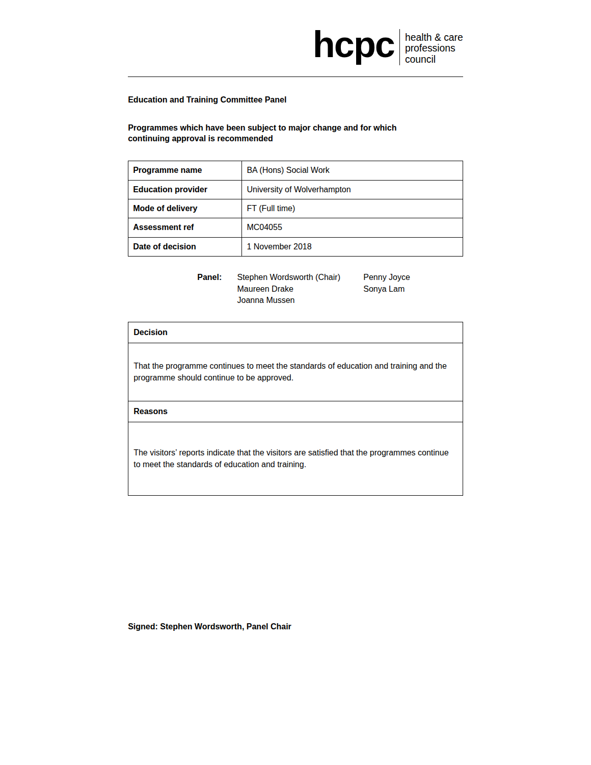hcpc
health & care
professions
council
Education and Training Committee Panel
Programmes which have been subject to major change and for which
continuing approval is recommended
| Programme name | BA (Hons) Social Work |
| Education provider | University of Wolverhampton |
| Mode of delivery | FT (Full time) |
| Assessment ref | MC04055 |
| Date of decision | 1 November 2018 |
| Panel: | Stephen Wordsworth (Chair) | Penny Joyce |
| | Maureen Drake | Sonya Lam |
| | Joanna Mussen | |
| Decision |
| That the programme continues to meet the standards of education and training and the programme should continue to be approved. |
| Reasons |
| The visitors’ reports indicate that the visitors are satisfied that the programmes continue to meet the standards of education and training. |
Signed: Stephen Wordsworth, Panel Chair